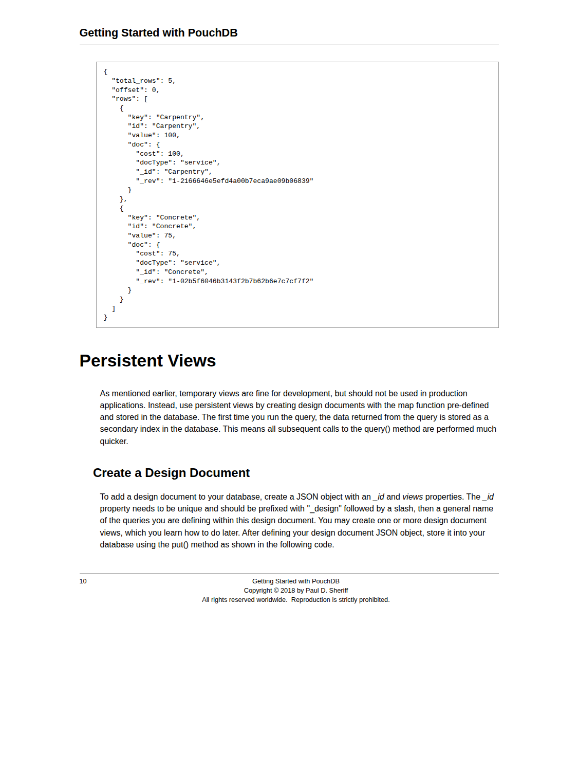Getting Started with PouchDB
{
  "total_rows": 5,
  "offset": 0,
  "rows": [
    {
      "key": "Carpentry",
      "id": "Carpentry",
      "value": 100,
      "doc": {
        "cost": 100,
        "docType": "service",
        "_id": "Carpentry",
        "_rev": "1-2166646e5efd4a00b7eca9ae09b06839"
      }
    },
    {
      "key": "Concrete",
      "id": "Concrete",
      "value": 75,
      "doc": {
        "cost": 75,
        "docType": "service",
        "_id": "Concrete",
        "_rev": "1-02b5f6046b3143f2b7b62b6e7c7cf7f2"
      }
    }
  ]
}
Persistent Views
As mentioned earlier, temporary views are fine for development, but should not be used in production applications. Instead, use persistent views by creating design documents with the map function pre-defined and stored in the database. The first time you run the query, the data returned from the query is stored as a secondary index in the database. This means all subsequent calls to the query() method are performed much quicker.
Create a Design Document
To add a design document to your database, create a JSON object with an _id and views properties. The _id property needs to be unique and should be prefixed with "_design" followed by a slash, then a general name of the queries you are defining within this design document. You may create one or more design document views, which you learn how to do later. After defining your design document JSON object, store it into your database using the put() method as shown in the following code.
10
Getting Started with PouchDB
Copyright © 2018 by Paul D. Sheriff
All rights reserved worldwide. Reproduction is strictly prohibited.